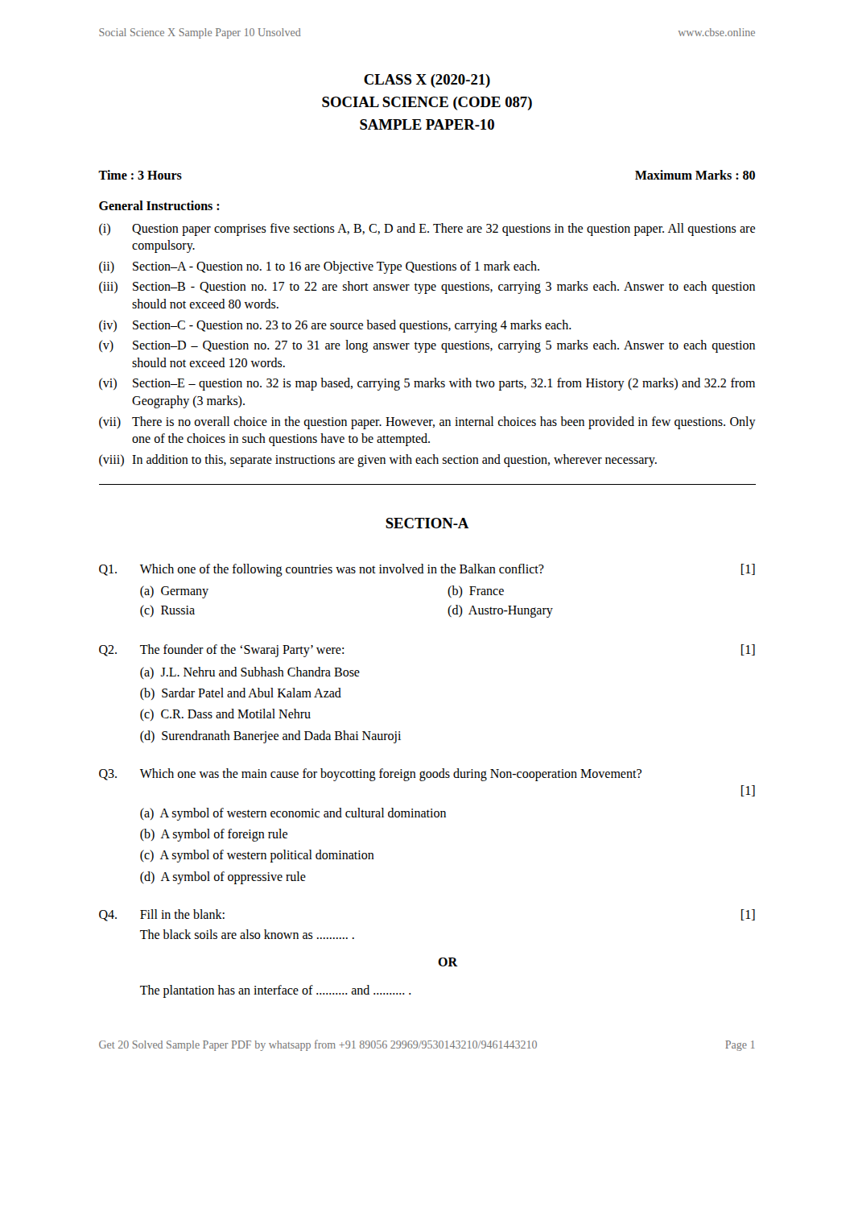Social Science X Sample Paper 10 Unsolved
www.cbse.online
CLASS X (2020-21)
SOCIAL SCIENCE (CODE 087)
SAMPLE PAPER-10
Time : 3 Hours
Maximum Marks : 80
General Instructions :
(i) Question paper comprises five sections A, B, C, D and E. There are 32 questions in the question paper. All questions are compulsory.
(ii) Section–A - Question no. 1 to 16 are Objective Type Questions of 1 mark each.
(iii) Section–B - Question no. 17 to 22 are short answer type questions, carrying 3 marks each. Answer to each question should not exceed 80 words.
(iv) Section–C - Question no. 23 to 26 are source based questions, carrying 4 marks each.
(v) Section–D – Question no. 27 to 31 are long answer type questions, carrying 5 marks each. Answer to each question should not exceed 120 words.
(vi) Section–E – question no. 32 is map based, carrying 5 marks with two parts, 32.1 from History (2 marks) and 32.2 from Geography (3 marks).
(vii) There is no overall choice in the question paper. However, an internal choices has been provided in few questions. Only one of the choices in such questions have to be attempted.
(viii) In addition to this, separate instructions are given with each section and question, wherever necessary.
SECTION-A
Q1.
Which one of the following countries was not involved in the Balkan conflict?
[1]
(a) Germany
(b) France
(c) Russia
(d) Austro-Hungary
Q2.
The founder of the ‘Swaraj Party’ were:
[1]
(a) J.L. Nehru and Subhash Chandra Bose
(b) Sardar Patel and Abul Kalam Azad
(c) C.R. Dass and Motilal Nehru
(d) Surendranath Banerjee and Dada Bhai Nauroji
Q3.
Which one was the main cause for boycotting foreign goods during Non-cooperation Movement?
[1]
(a) A symbol of western economic and cultural domination
(b) A symbol of foreign rule
(c) A symbol of western political domination
(d) A symbol of oppressive rule
Q4.
Fill in the blank:
[1]
The black soils are also known as .......... .
OR
The plantation has an interface of .......... and .......... .
Get 20 Solved Sample Paper PDF by whatsapp from +91 89056 29969/9530143210/9461443210
Page 1